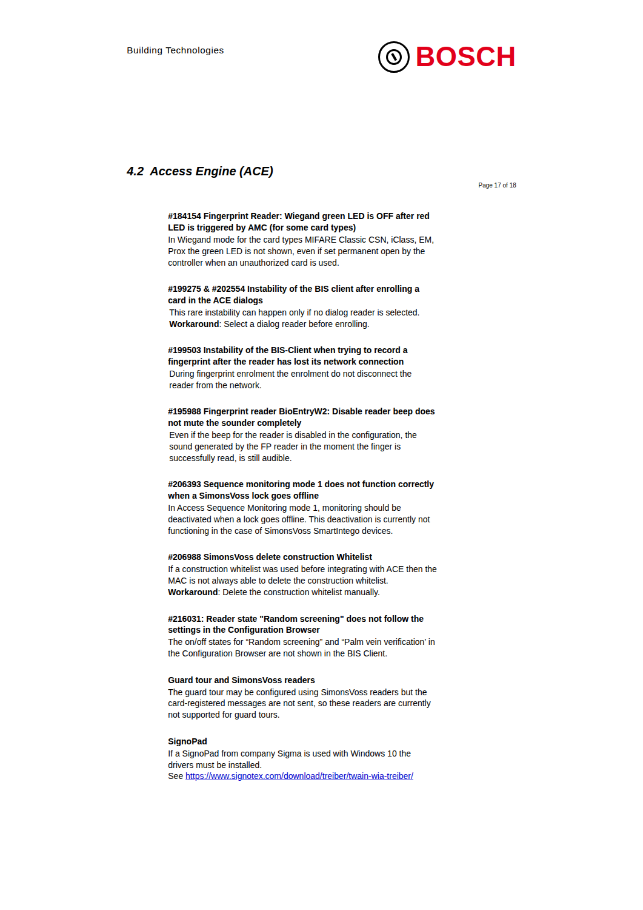Building Technologies
BOSCH
4.2 Access Engine (ACE)
Page 17 of 18
#184154 Fingerprint Reader: Wiegand green LED is OFF after red LED is triggered by AMC (for some card types)
In Wiegand mode for the card types MIFARE Classic CSN, iClass, EM, Prox the green LED is not shown, even if set permanent open by the controller when an unauthorized card is used.
#199275 & #202554 Instability of the BIS client after enrolling a card in the ACE dialogs
This rare instability can happen only if no dialog reader is selected.
Workaround: Select a dialog reader before enrolling.
#199503 Instability of the BIS-Client when trying to record a fingerprint after the reader has lost its network connection
During fingerprint enrolment the enrolment do not disconnect the reader from the network.
#195988 Fingerprint reader BioEntryW2: Disable reader beep does not mute the sounder completely
Even if the beep for the reader is disabled in the configuration, the sound generated by the FP reader in the moment the finger is successfully read, is still audible.
#206393 Sequence monitoring mode 1 does not function correctly when a SimonsVoss lock goes offline
In Access Sequence Monitoring mode 1, monitoring should be deactivated when a lock goes offline. This deactivation is currently not functioning in the case of SimonsVoss SmartIntego devices.
#206988 SimonsVoss delete construction Whitelist
If a construction whitelist was used before integrating with ACE then the MAC is not always able to delete the construction whitelist.
Workaround: Delete the construction whitelist manually.
#216031: Reader state "Random screening" does not follow the settings in the Configuration Browser
The on/off states for “Random screening” and “Palm vein verification’ in the Configuration Browser are not shown in the BIS Client.
Guard tour and SimonsVoss readers
The guard tour may be configured using SimonsVoss readers but the card-registered messages are not sent, so these readers are currently not supported for guard tours.
SignoPad
If a SignoPad from company Sigma is used with Windows 10 the drivers must be installed.
See https://www.signotex.com/download/treiber/twain-wia-treiber/